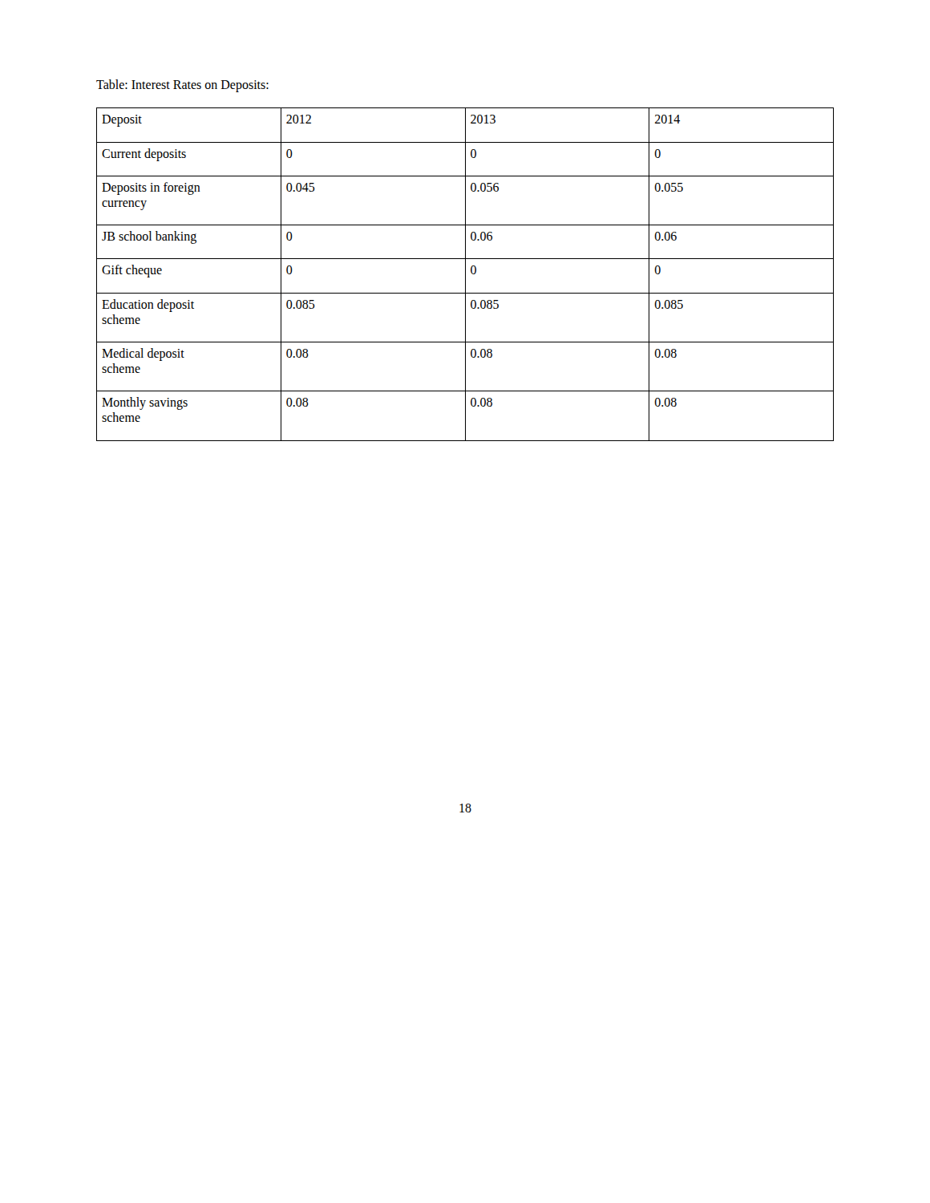Table: Interest Rates on Deposits:
| Deposit | 2012 | 2013 | 2014 |
| Current deposits | 0 | 0 | 0 |
| Deposits in foreign currency | 0.045 | 0.056 | 0.055 |
| JB school banking | 0 | 0.06 | 0.06 |
| Gift cheque | 0 | 0 | 0 |
| Education deposit scheme | 0.085 | 0.085 | 0.085 |
| Medical deposit scheme | 0.08 | 0.08 | 0.08 |
| Monthly savings scheme | 0.08 | 0.08 | 0.08 |
18